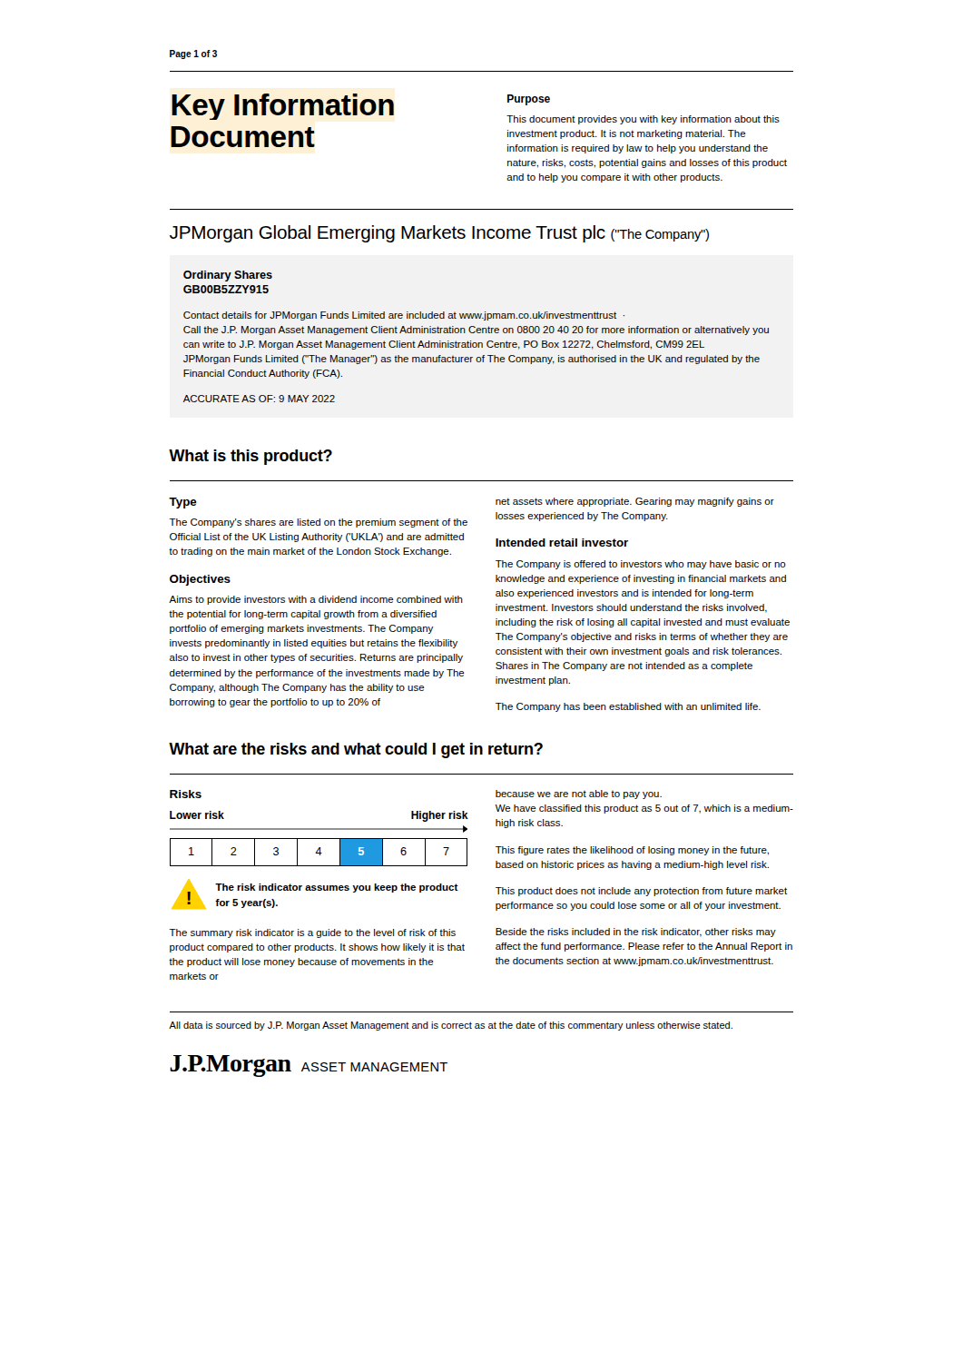Page 1 of 3
Key Information Document
Purpose
This document provides you with key information about this investment product. It is not marketing material. The information is required by law to help you understand the nature, risks, costs, potential gains and losses of this product and to help you compare it with other products.
JPMorgan Global Emerging Markets Income Trust plc ("The Company")
Ordinary Shares
GB00B5ZZY915
Contact details for JPMorgan Funds Limited are included at www.jpmam.co.uk/investmenttrust ·
Call the J.P. Morgan Asset Management Client Administration Centre on 0800 20 40 20 for more information or alternatively you can write to J.P. Morgan Asset Management Client Administration Centre, PO Box 12272, Chelmsford, CM99 2EL
JPMorgan Funds Limited ("The Manager") as the manufacturer of The Company, is authorised in the UK and regulated by the Financial Conduct Authority (FCA).
ACCURATE AS OF: 9 MAY 2022
What is this product?
Type
The Company's shares are listed on the premium segment of the Official List of the UK Listing Authority ('UKLA') and are admitted to trading on the main market of the London Stock Exchange.
Objectives
Aims to provide investors with a dividend income combined with the potential for long-term capital growth from a diversified portfolio of emerging markets investments. The Company invests predominantly in listed equities but retains the flexibility also to invest in other types of securities. Returns are principally determined by the performance of the investments made by The Company, although The Company has the ability to use borrowing to gear the portfolio to up to 20% of
net assets where appropriate. Gearing may magnify gains or losses experienced by The Company.
Intended retail investor
The Company is offered to investors who may have basic or no knowledge and experience of investing in financial markets and also experienced investors and is intended for long-term investment. Investors should understand the risks involved, including the risk of losing all capital invested and must evaluate The Company's objective and risks in terms of whether they are consistent with their own investment goals and risk tolerances. Shares in The Company are not intended as a complete investment plan.
The Company has been established with an unlimited life.
What are the risks and what could I get in return?
Risks
Lower risk Higher risk
1
2
3
4
5
6
7
!
The risk indicator assumes you keep the product for 5 year(s).
The summary risk indicator is a guide to the level of risk of this product compared to other products. It shows how likely it is that the product will lose money because of movements in the markets or
because we are not able to pay you.
We have classified this product as 5 out of 7, which is a medium-high risk class.
This figure rates the likelihood of losing money in the future, based on historic prices as having a medium-high level risk.
This product does not include any protection from future market performance so you could lose some or all of your investment.
Beside the risks included in the risk indicator, other risks may affect the fund performance. Please refer to the Annual Report in the documents section at www.jpmam.co.uk/investmenttrust.
All data is sourced by J.P. Morgan Asset Management and is correct as at the date of this commentary unless otherwise stated.
J.P.Morgan ASSET MANAGEMENT